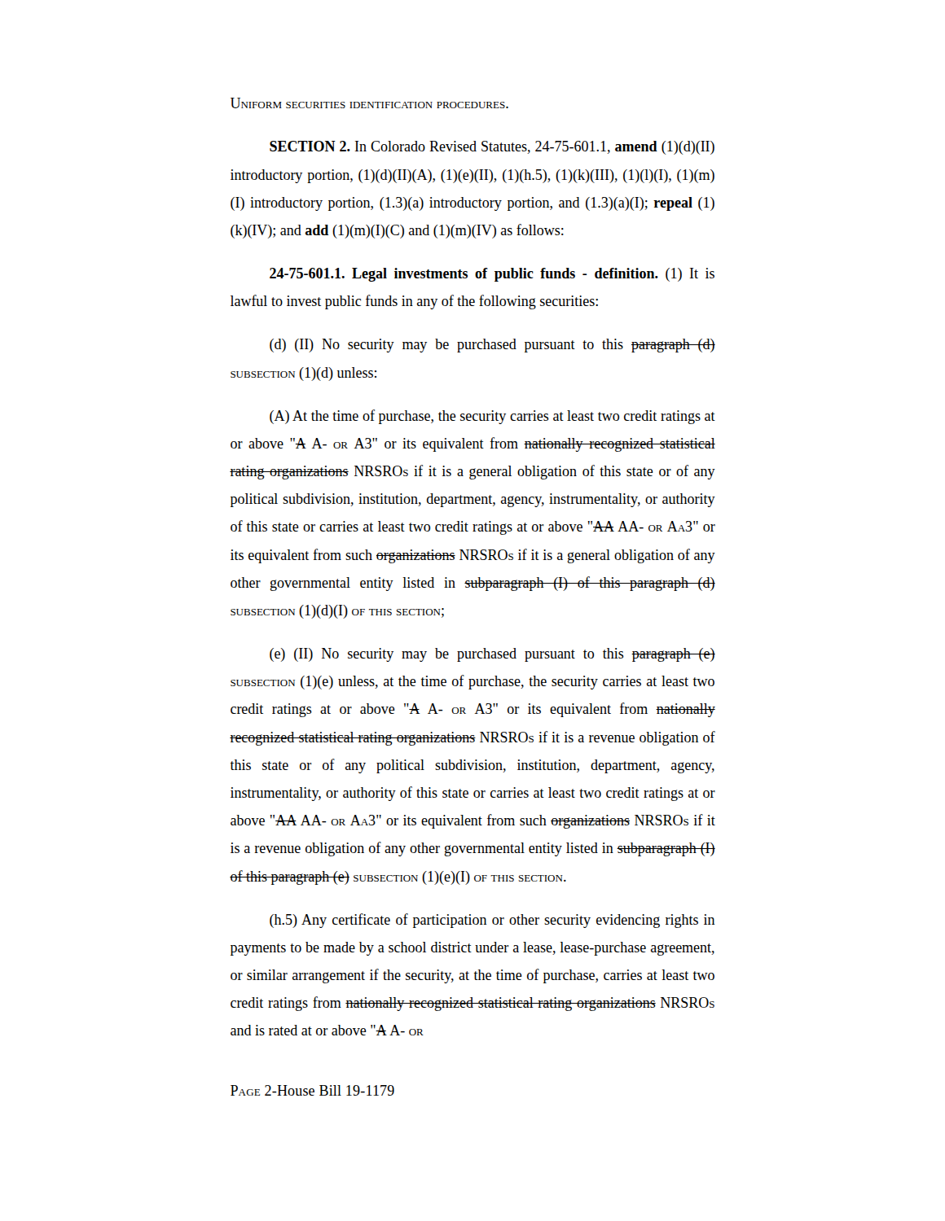Uniform securities identification procedures.
SECTION 2. In Colorado Revised Statutes, 24-75-601.1, amend (1)(d)(II) introductory portion, (1)(d)(II)(A), (1)(e)(II), (1)(h.5), (1)(k)(III), (1)(l)(I), (1)(m)(I) introductory portion, (1.3)(a) introductory portion, and (1.3)(a)(I); repeal (1)(k)(IV); and add (1)(m)(I)(C) and (1)(m)(IV) as follows:
24-75-601.1. Legal investments of public funds - definition. (1) It is lawful to invest public funds in any of the following securities:
(d) (II) No security may be purchased pursuant to this paragraph (d) subsection (1)(d) unless:
(A) At the time of purchase, the security carries at least two credit ratings at or above "A A- or A3" or its equivalent from nationally recognized statistical rating organizations NRSROs if it is a general obligation of this state or of any political subdivision, institution, department, agency, instrumentality, or authority of this state or carries at least two credit ratings at or above "AA AA- or Aa3" or its equivalent from such organizations NRSROs if it is a general obligation of any other governmental entity listed in subparagraph (I) of this paragraph (d) subsection (1)(d)(I) of this section;
(e) (II) No security may be purchased pursuant to this paragraph (e) subsection (1)(e) unless, at the time of purchase, the security carries at least two credit ratings at or above "A A- or A3" or its equivalent from nationally recognized statistical rating organizations NRSROs if it is a revenue obligation of this state or of any political subdivision, institution, department, agency, instrumentality, or authority of this state or carries at least two credit ratings at or above "AA AA- or Aa3" or its equivalent from such organizations NRSROs if it is a revenue obligation of any other governmental entity listed in subparagraph (I) of this paragraph (e) subsection (1)(e)(I) of this section.
(h.5) Any certificate of participation or other security evidencing rights in payments to be made by a school district under a lease, lease-purchase agreement, or similar arrangement if the security, at the time of purchase, carries at least two credit ratings from nationally recognized statistical rating organizations NRSROs and is rated at or above "A A- or
Page 2-House Bill 19-1179